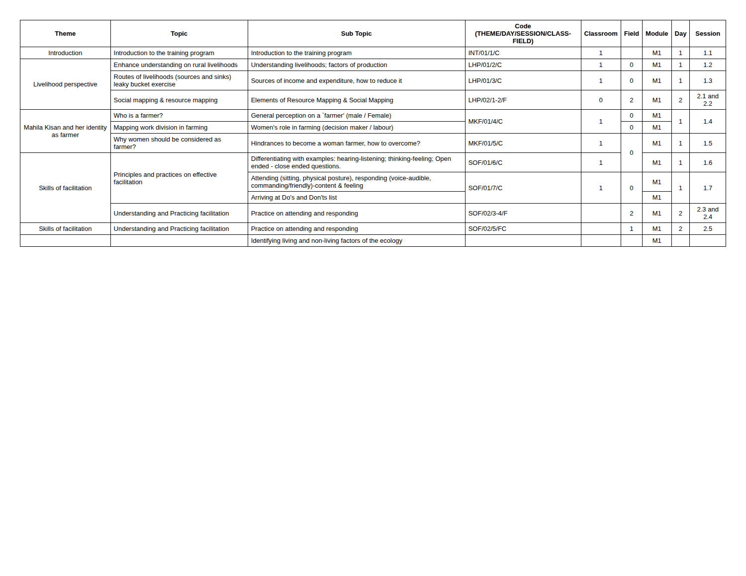| Theme | Topic | Sub Topic | Code (THEME/DAY/SESSION/CLASS-FIELD) | Classroom | Field | Module | Day | Session |
| --- | --- | --- | --- | --- | --- | --- | --- | --- |
| Introduction | Introduction to the training program | Introduction to the training program | INT/01/1/C | 1 | | M1 | 1 | 1.1 |
| Livelihood perspective | Enhance understanding on rural livelihoods | Understanding livelihoods; factors of production | LHP/01/2/C | 1 | 0 | M1 | 1 | 1.2 |
| Routes of livelihoods (sources and sinks) leaky bucket exercise | Sources of income and expenditure, how to reduce it | LHP/01/3/C | 1 | 0 | M1 | 1 | 1.3 |
| Social mapping & resource mapping | Elements of Resource Mapping & Social Mapping | LHP/02/1-2/F | 0 | 2 | M1 | 2 | 2.1 and 2.2 |
| Mahila Kisan and her identity as farmer | Who is a farmer? | General perception on a `farmer' (male / Female) | MKF/01/4/C | 1 | 0 | M1 | 1 | 1.4 |
| Mapping work division in farming | Women's role in farming (decision maker / labour) | 0 | M1 |
| Why women should be considered as farmer? | Hindrances to become a woman farmer, how to overcome? | MKF/01/5/C | 1 | 0 | M1 | 1 | 1.5 |
| Skills of facilitation | Principles and practices on effective facilitation | Differentiating with examples: hearing-listening; thinking-feeling; Open ended - close ended questions. | SOF/01/6/C | 1 | M1 | 1 | 1.6 |
| Attending (sitting, physical posture), responding (voice-audible, commanding/friendly)-content & feeling | SOF/01/7/C | 1 | 0 | M1 | 1 | 1.7 |
| Arriving at Do's and Don'ts list | M1 |
| Understanding and Practicing facilitation | Practice on attending and responding | SOF/02/3-4/F | | 2 | M1 | 2 | 2.3 and 2.4 |
| Skills of facilitation | Understanding and Practicing facilitation | Practice on attending and responding | SOF/02/5/FC | | 1 | M1 | 2 | 2.5 |
| | | Identifying living and non-living factors of the ecology | | | | M1 | | |